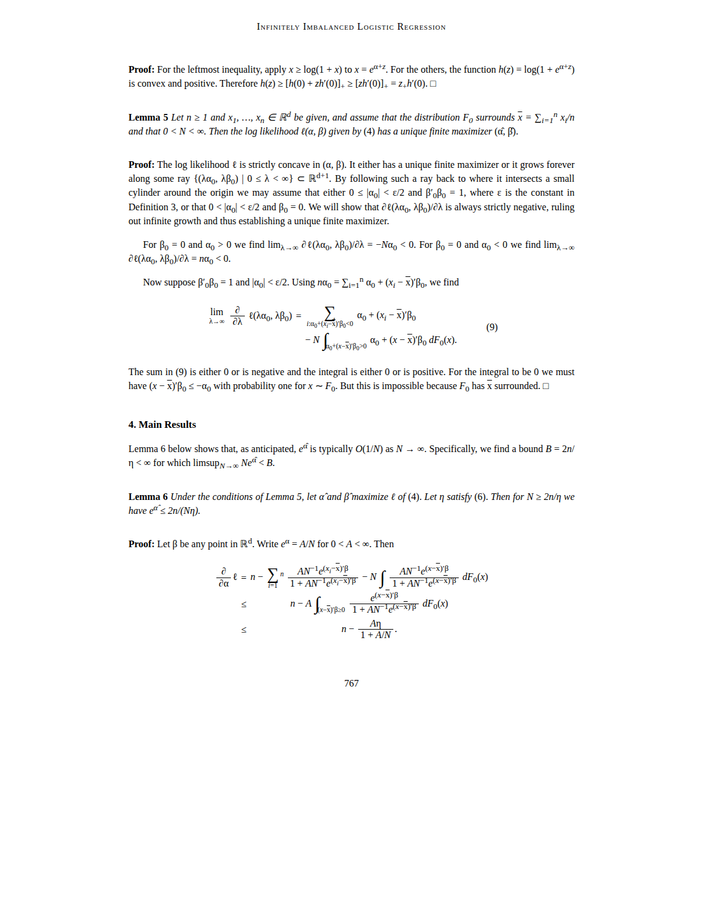Infinitely Imbalanced Logistic Regression
Proof: For the leftmost inequality, apply x ≥ log(1 + x) to x = eα+z. For the others, the function h(z) = log(1 + eα+z) is convex and positive. Therefore h(z) ≥ [h(0) + zh′(0)]+ ≥ [zh′(0)]+ = z+h′(0). □
Lemma 5 Let n ≥ 1 and x1, …, xn ∈ ℝd be given, and assume that the distribution F0 surrounds x = ∑i=1n xi/n and that 0 < N < ∞. Then the log likelihood ℓ(α, β) given by (4) has a unique finite maximizer (α̂, β̂).
Proof: The log likelihood ℓ is strictly concave in (α, β). It either has a unique finite maximizer or it grows forever along some ray {(λα0, λβ0) | 0 ≤ λ < ∞} ⊂ ℝd+1. By following such a ray back to where it intersects a small cylinder around the origin we may assume that either 0 ≤ |α0| < ε/2 and β′0β0 = 1, where ε is the constant in Definition 3, or that 0 < |α0| < ε/2 and β0 = 0. We will show that ∂ℓ(λα0, λβ0)/∂λ is always strictly negative, ruling out infinite growth and thus establishing a unique finite maximizer.
For β0 = 0 and α0 > 0 we find limλ→∞ ∂ℓ(λα0, λβ0)/∂λ = −Nα0 < 0. For β0 = 0 and α0 < 0 we find limλ→∞ ∂ℓ(λα0, λβ0)/∂λ = nα0 < 0.
Now suppose β′0β0 = 1 and |α0| < ε/2. Using nα0 = ∑i=1n α0 + (xi − x)′β0, we find
| lim λ→∞ ∂ ∂λ ℓ(λα 0 , λβ 0 ) | = | ∑ i :α 0 +( x i − x )′β 0 <0 α 0 + ( x i − x )′β 0 |
| | | − N ∫ α 0 +( x − x )′β 0 >0 α 0 + ( x − x )′β 0 dF 0 ( x ). |
(9)
The sum in (9) is either 0 or is negative and the integral is either 0 or is positive. For the integral to be 0 we must have (x − x)′β0 ≤ −α0 with probability one for x ∼ F0. But this is impossible because F0 has x surrounded. □
4. Main Results
Lemma 6 below shows that, as anticipated, eα̂ is typically O(1/N) as N → ∞. Specifically, we find a bound B = 2n/η < ∞ for which limsupN→∞ Neα̂ < B.
Lemma 6 Under the conditions of Lemma 5, let α̂ and β̂ maximize ℓ of (4). Let η satisfy (6). Then for N ≥ 2n/η we have eα̂ ≤ 2n/(Nη).
Proof: Let β be any point in ℝd. Write eα = A/N for 0 < A < ∞. Then
| ∂ ∂α ℓ | = | n − ∑ i =1 n AN −1 e ( x i − x )′β 1 + AN −1 e ( x i − x )′β − N ∫ AN −1 e ( x − x )′β 1 + AN −1 e ( x − x )′β dF 0 ( x ) |
| | ≤ | n − A ∫ ( x − x )′β≥0 e ( x − x )′β 1 + AN −1 e ( x − x )′β dF 0 ( x ) |
| | ≤ | n − A η 1 + A / N . |
767